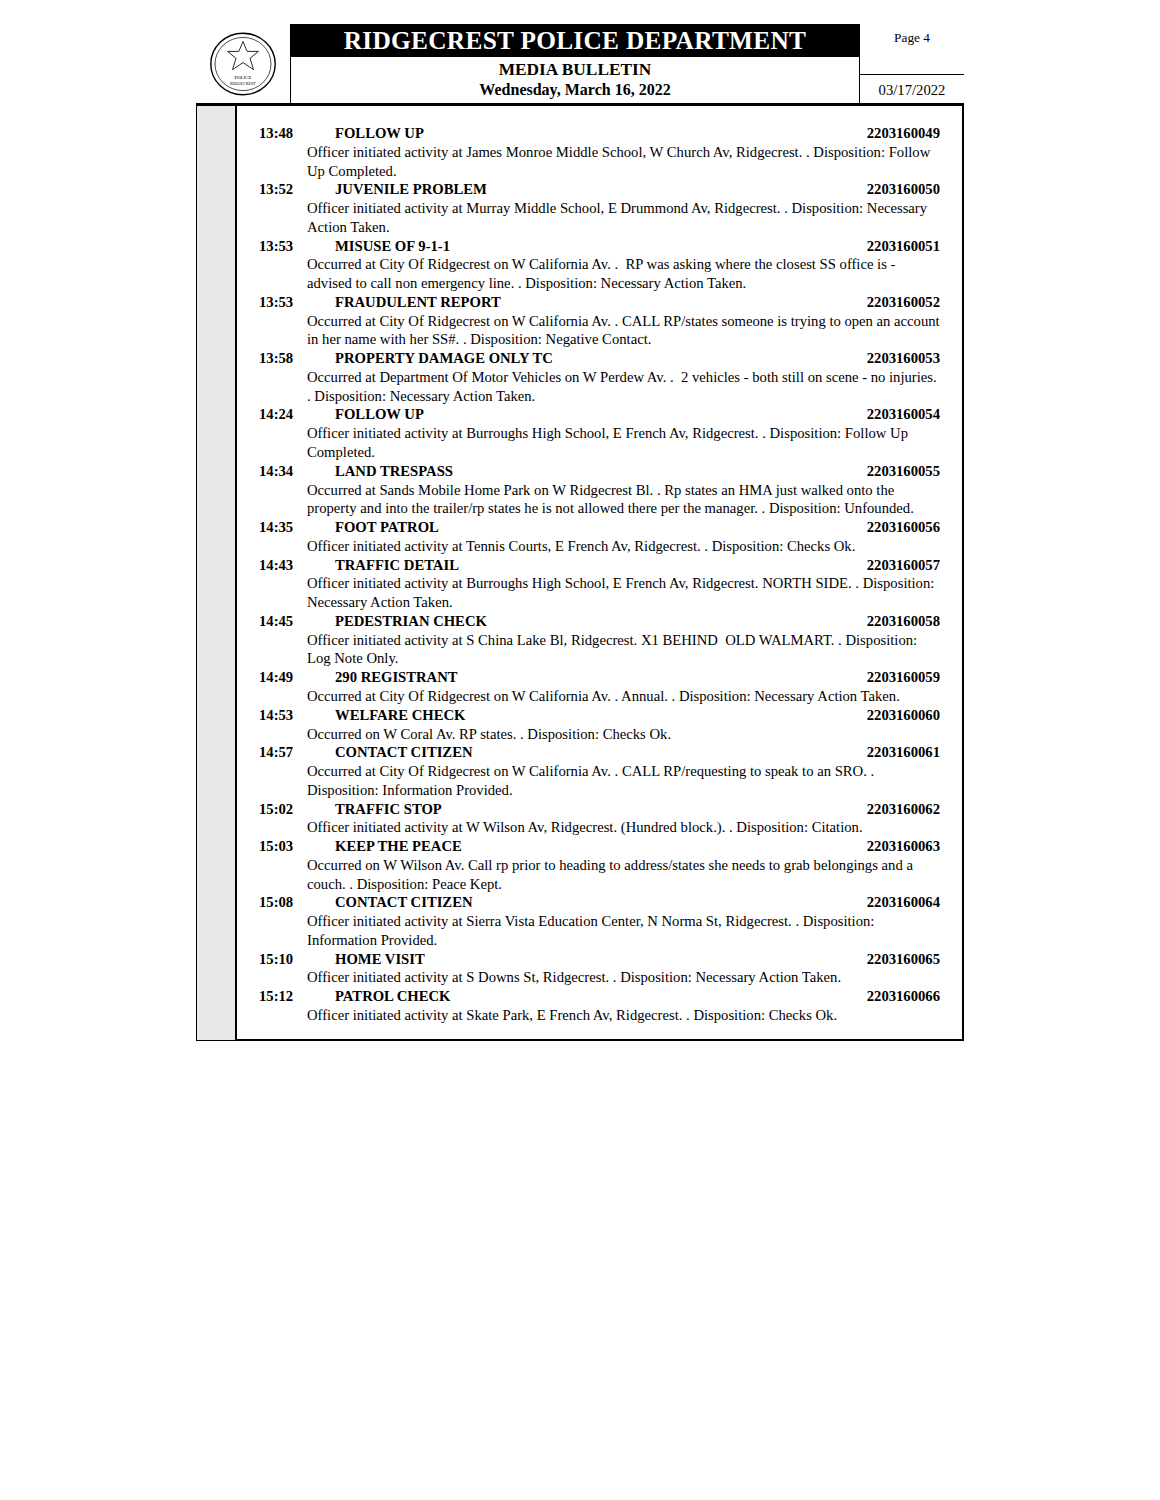POLICE RIDGECREST
RIDGECREST POLICE DEPARTMENT
MEDIA BULLETIN
Wednesday, March 16, 2022
Page 4
03/17/2022
13:48 FOLLOW UP 2203160049
Officer initiated activity at James Monroe Middle School, W Church Av, Ridgecrest. . Disposition: Follow Up Completed.
13:52 JUVENILE PROBLEM 2203160050
Officer initiated activity at Murray Middle School, E Drummond Av, Ridgecrest. . Disposition: Necessary Action Taken.
13:53 MISUSE OF 9-1-1 2203160051
Occurred at City Of Ridgecrest on W California Av. . RP was asking where the closest SS office is - advised to call non emergency line. . Disposition: Necessary Action Taken.
13:53 FRAUDULENT REPORT 2203160052
Occurred at City Of Ridgecrest on W California Av. . CALL RP/states someone is trying to open an account in her name with her SS#. . Disposition: Negative Contact.
13:58 PROPERTY DAMAGE ONLY TC 2203160053
Occurred at Department Of Motor Vehicles on W Perdew Av. . 2 vehicles - both still on scene - no injuries. . Disposition: Necessary Action Taken.
14:24 FOLLOW UP 2203160054
Officer initiated activity at Burroughs High School, E French Av, Ridgecrest. . Disposition: Follow Up Completed.
14:34 LAND TRESPASS 2203160055
Occurred at Sands Mobile Home Park on W Ridgecrest Bl. . Rp states an HMA just walked onto the property and into the trailer/rp states he is not allowed there per the manager. . Disposition: Unfounded.
14:35 FOOT PATROL 2203160056
Officer initiated activity at Tennis Courts, E French Av, Ridgecrest. . Disposition: Checks Ok.
14:43 TRAFFIC DETAIL 2203160057
Officer initiated activity at Burroughs High School, E French Av, Ridgecrest. NORTH SIDE. . Disposition: Necessary Action Taken.
14:45 PEDESTRIAN CHECK 2203160058
Officer initiated activity at S China Lake Bl, Ridgecrest. X1 BEHIND OLD WALMART. . Disposition: Log Note Only.
14:49 290 REGISTRANT 2203160059
Occurred at City Of Ridgecrest on W California Av. . Annual. . Disposition: Necessary Action Taken.
14:53 WELFARE CHECK 2203160060
Occurred on W Coral Av. RP states. . Disposition: Checks Ok.
14:57 CONTACT CITIZEN 2203160061
Occurred at City Of Ridgecrest on W California Av. . CALL RP/requesting to speak to an SRO. . Disposition: Information Provided.
15:02 TRAFFIC STOP 2203160062
Officer initiated activity at W Wilson Av, Ridgecrest. (Hundred block.). . Disposition: Citation.
15:03 KEEP THE PEACE 2203160063
Occurred on W Wilson Av. Call rp prior to heading to address/states she needs to grab belongings and a couch. . Disposition: Peace Kept.
15:08 CONTACT CITIZEN 2203160064
Officer initiated activity at Sierra Vista Education Center, N Norma St, Ridgecrest. . Disposition: Information Provided.
15:10 HOME VISIT 2203160065
Officer initiated activity at S Downs St, Ridgecrest. . Disposition: Necessary Action Taken.
15:12 PATROL CHECK 2203160066
Officer initiated activity at Skate Park, E French Av, Ridgecrest. . Disposition: Checks Ok.